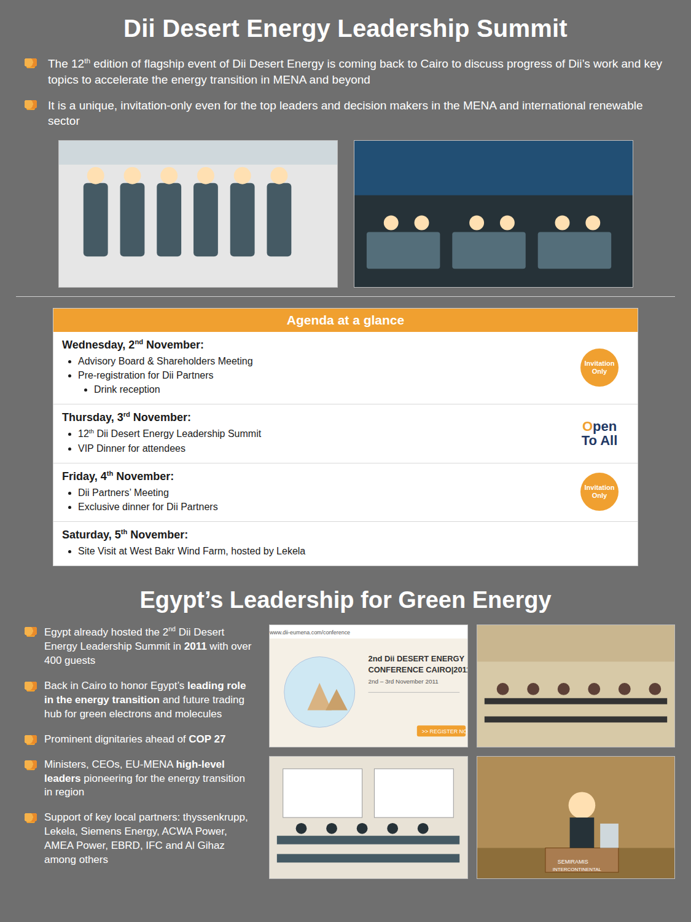Dii Desert Energy Leadership Summit
The 12th edition of flagship event of Dii Desert Energy is coming back to Cairo to discuss progress of Dii’s work and key topics to accelerate the energy transition in MENA and beyond
It is a unique, invitation-only even for the top leaders and decision makers in the MENA and international renewable sector
Agenda at a glance
| Wednesday, 2 nd November: Advisory Board & Shareholders Meeting Pre-registration for Dii Partners Drink reception | Invitation Only |
| Thursday, 3 rd November: 12 th Dii Desert Energy Leadership Summit VIP Dinner for attendees | O pen To All |
| Friday, 4 th November: Dii Partners’ Meeting Exclusive dinner for Dii Partners | Invitation Only |
| Saturday, 5 th November: Site Visit at West Bakr Wind Farm, hosted by Lekela |
Egypt’s Leadership for Green Energy
Egypt already hosted the 2nd Dii Desert Energy Leadership Summit in 2011 with over 400 guests
Back in Cairo to honor Egypt’s leading role in the energy transition and future trading hub for green electrons and molecules
Prominent dignitaries ahead of COP 27
Ministers, CEOs, EU-MENA high-level leaders pioneering for the energy transition in region
Support of key local partners: thyssenkrupp, Lekela, Siemens Energy, ACWA Power, AMEA Power, EBRD, IFC and Al Gihaz among others